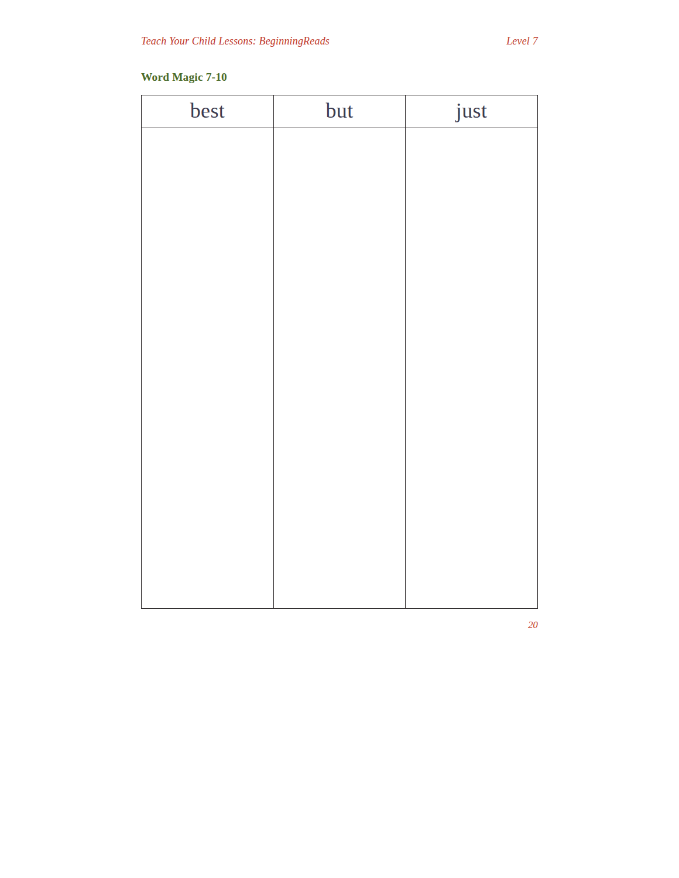Teach Your Child Lessons: BeginningReads Level 7
Word Magic 7-10
| best | but | just |
| --- | --- | --- |
20